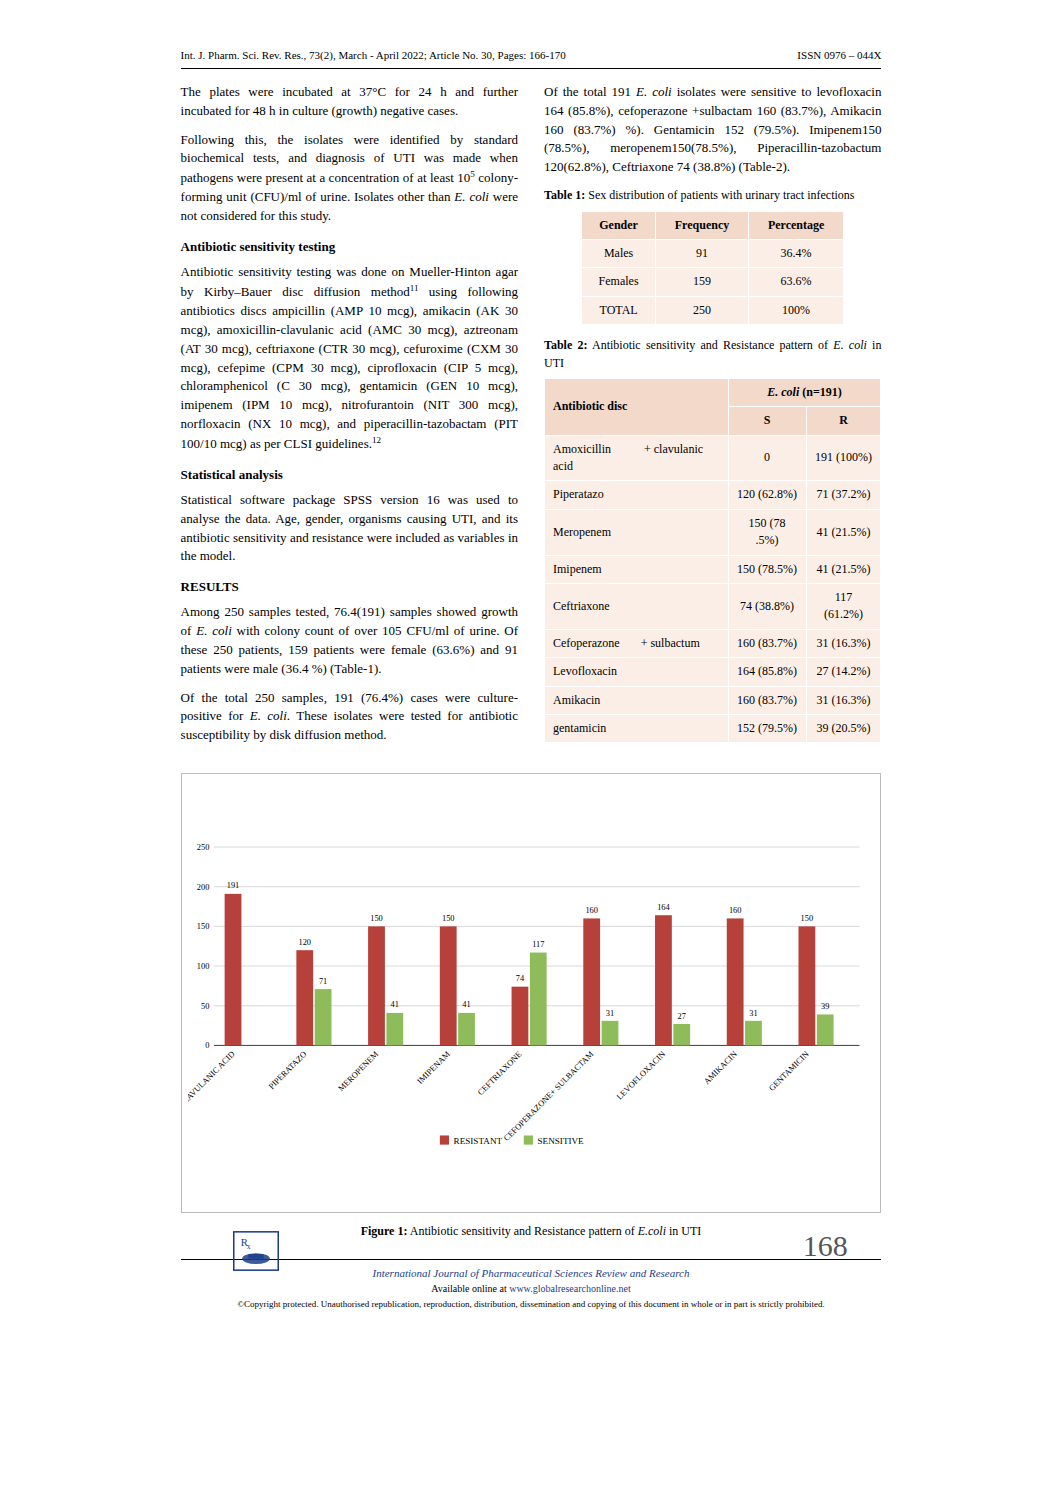Int. J. Pharm. Sci. Rev. Res., 73(2), March - April 2022; Article No. 30, Pages: 166-170
ISSN 0976 – 044X
The plates were incubated at 37°C for 24 h and further incubated for 48 h in culture (growth) negative cases.
Following this, the isolates were identified by standard biochemical tests, and diagnosis of UTI was made when pathogens were present at a concentration of at least 105 colony-forming unit (CFU)/ml of urine. Isolates other than E. coli were not considered for this study.
Antibiotic sensitivity testing
Antibiotic sensitivity testing was done on Mueller-Hinton agar by Kirby–Bauer disc diffusion method11 using following antibiotics discs ampicillin (AMP 10 mcg), amikacin (AK 30 mcg), amoxicillin-clavulanic acid (AMC 30 mcg), aztreonam (AT 30 mcg), ceftriaxone (CTR 30 mcg), cefuroxime (CXM 30 mcg), cefepime (CPM 30 mcg), ciprofloxacin (CIP 5 mcg), chloramphenicol (C 30 mcg), gentamicin (GEN 10 mcg), imipenem (IPM 10 mcg), nitrofurantoin (NIT 300 mcg), norfloxacin (NX 10 mcg), and piperacillin-tazobactam (PIT 100/10 mcg) as per CLSI guidelines.12
Statistical analysis
Statistical software package SPSS version 16 was used to analyse the data. Age, gender, organisms causing UTI, and its antibiotic sensitivity and resistance were included as variables in the model.
RESULTS
Among 250 samples tested, 76.4(191) samples showed growth of E. coli with colony count of over 105 CFU/ml of urine. Of these 250 patients, 159 patients were female (63.6%) and 91 patients were male (36.4 %) (Table-1).
Of the total 250 samples, 191 (76.4%) cases were culture-positive for E. coli. These isolates were tested for antibiotic susceptibility by disk diffusion method.
Of the total 191 E. coli isolates were sensitive to levofloxacin 164 (85.8%), cefoperazone +sulbactam 160 (83.7%), Amikacin 160 (83.7%) %). Gentamicin 152 (79.5%). Imipenem150 (78.5%), meropenem150(78.5%), Piperacillin-tazobactum 120(62.8%), Ceftriaxone 74 (38.8%) (Table-2).
Table 1: Sex distribution of patients with urinary tract infections
| Gender | Frequency | Percentage |
| --- | --- | --- |
| Males | 91 | 36.4% |
| Females | 159 | 63.6% |
| TOTAL | 250 | 100% |
Table 2: Antibiotic sensitivity and Resistance pattern of E. coli in UTI
| Antibiotic disc | E. coli (n=191) |
| --- | --- |
| S | R |
| Amoxicillin + clavulanic acid | 0 | 191 (100%) |
| Piperatazo | 120 (62.8%) | 71 (37.2%) |
| Meropenem | 150 (78 .5%) | 41 (21.5%) |
| Imipenem | 150 (78.5%) | 41 (21.5%) |
| Ceftriaxone | 74 (38.8%) | 117 (61.2%) |
| Cefoperazone + sulbactum | 160 (83.7%) | 31 (16.3%) |
| Levofloxacin | 164 (85.8%) | 27 (14.2%) |
| Amikacin | 160 (83.7%) | 31 (16.3%) |
| gentamicin | 152 (79.5%) | 39 (20.5%) |
250 200 150 100 50 0 191 120 71 150 41 150 41 74 117 160 31 164 27 160 31 150 39 AMOXICILLIN + CLAVULANIC ACID PIPERATAZO MEROPENEM IMIPENAM CEFTRIAXONE CEFOPERAZONE+ SULBACTAM LEVOFLOXACIN AMIKACIN GENTAMICIN RESISTANT SENSITIVE
Figure 1: Antibiotic sensitivity and Resistance pattern of E.coli in UTI
R x
International Journal of Pharmaceutical Sciences Review and Research
Available online at www.globalresearchonline.net
©Copyright protected. Unauthorised republication, reproduction, distribution, dissemination and copying of this document in whole or in part is strictly prohibited.
168